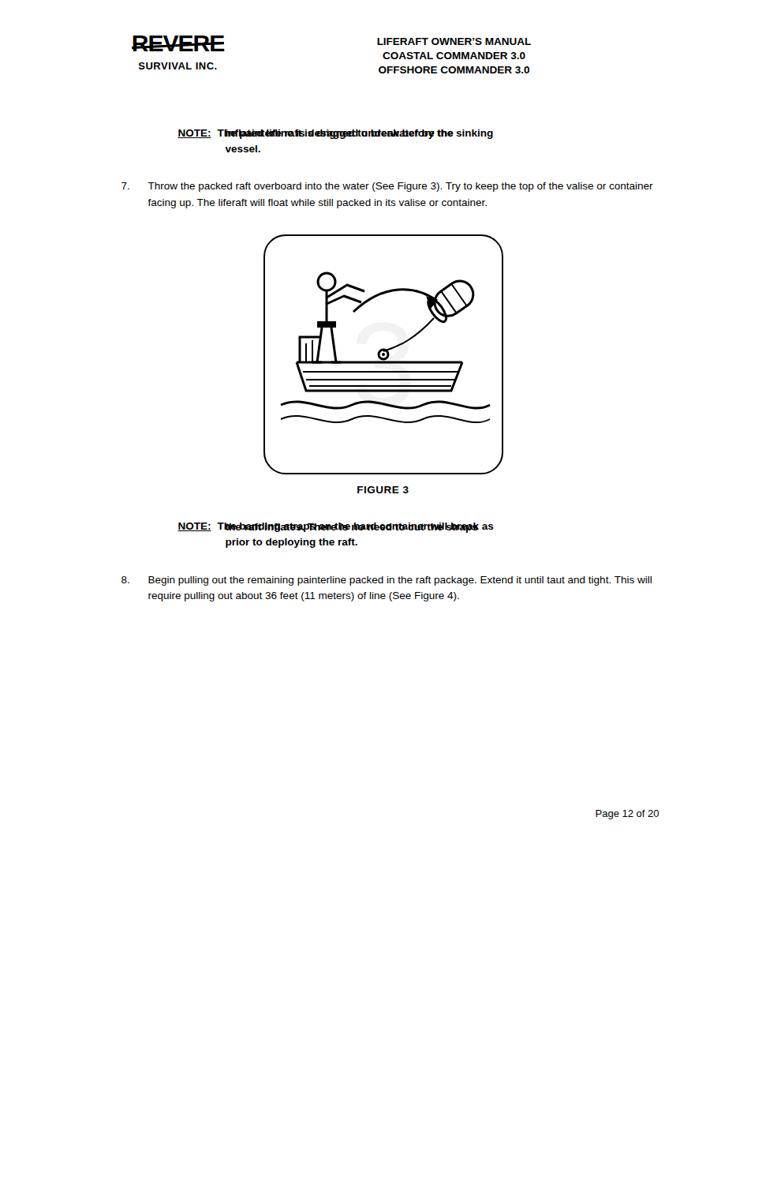REVERE
SURVIVAL INC.
LIFERAFT OWNER’S MANUAL
COASTAL COMMANDER 3.0
OFFSHORE COMMANDER 3.0
NOTE: The painterline is designed to break before the inflated life raft is dragged underwater by the sinking
vessel.
7. Throw the packed raft overboard into the water (See Figure 3). Try to keep the top of the valise or container facing up. The liferaft will float while still packed in its valise or container.
3
FIGURE 3
NOTE: The banding straps on the hard container will break as the raft inflates. There is no need to cut the straps
prior to deploying the raft.
8. Begin pulling out the remaining painterline packed in the raft package. Extend it until taut and tight. This will require pulling out about 36 feet (11 meters) of line (See Figure 4).
Page 12 of 20